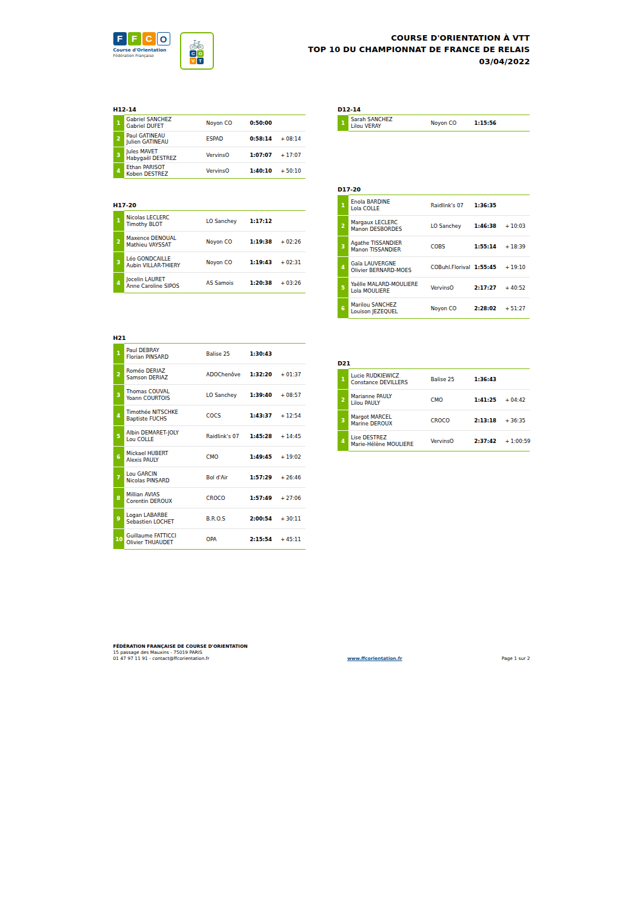F
F
C
O
Course d'Orientation
Fédération Française
🚲
C
O
V
T
COURSE D'ORIENTATION À VTT
TOP 10 DU CHAMPIONNAT DE FRANCE DE RELAIS
03/04/2022
H12-14
| 1 | Gabriel SANCHEZ Gabriel DUFET | Noyon CO | 0:50:00 | |
| 2 | Paul GATINEAU Julien GATINEAU | ESPAD | 0:58:14 | + 08:14 |
| 3 | Jules MAVET Habygaël DESTREZ | VervinsO | 1:07:07 | + 17:07 |
| 4 | Ethan PARISOT Koben DESTREZ | VervinsO | 1:40:10 | + 50:10 |
H17-20
| 1 | Nicolas LECLERC Timothy BLOT | LO Sanchey | 1:17:12 | |
| 2 | Maxence DENOUAL Mathieu VAYSSAT | Noyon CO | 1:19:38 | + 02:26 |
| 3 | Léo GONDCAILLE Aubin VILLAR-THIERY | Noyon CO | 1:19:43 | + 02:31 |
| 4 | Jocelin LAURET Anne Caroline SIPOS | AS Samois | 1:20:38 | + 03:26 |
H21
| 1 | Paul DEBRAY Florian PINSARD | Balise 25 | 1:30:43 | |
| 2 | Roméo DERIAZ Samson DERIAZ | ADOChenôve | 1:32:20 | + 01:37 |
| 3 | Thomas COUVAL Yoann COURTOIS | LO Sanchey | 1:39:40 | + 08:57 |
| 4 | Timothée NITSCHKE Baptiste FUCHS | COCS | 1:43:37 | + 12:54 |
| 5 | Albin DEMARET-JOLY Lou COLLE | Raidlink's 07 | 1:45:28 | + 14:45 |
| 6 | Mickael HUBERT Alexis PAULY | CMO | 1:49:45 | + 19:02 |
| 7 | Lou GARCIN Nicolas PINSARD | Bol d'Air | 1:57:29 | + 26:46 |
| 8 | Millian AVIAS Corentin DEROUX | CROCO | 1:57:49 | + 27:06 |
| 9 | Logan LABARBE Sebastien LOCHET | B.R.O.S | 2:00:54 | + 30:11 |
| 10 | Guillaume FATTICCI Olivier THUAUDET | OPA | 2:15:54 | + 45:11 |
D12-14
| 1 | Sarah SANCHEZ Lilou VERAY | Noyon CO | 1:15:56 | |
D17-20
| 1 | Enola BARDINE Lola COLLE | Raidlink's 07 | 1:36:35 | |
| 2 | Margaux LECLERC Manon DESBORDES | LO Sanchey | 1:46:38 | + 10:03 |
| 3 | Agathe TISSANDIER Manon TISSANDIER | COBS | 1:55:14 | + 18:39 |
| 4 | Gaïa LAUVERGNE Olivier BERNARD-MOES | COBuhl.Florival | 1:55:45 | + 19:10 |
| 5 | Yaëlle MALARD-MOULIERE Lola MOULIERE | VervinsO | 2:17:27 | + 40:52 |
| 6 | Marilou SANCHEZ Louison JEZEQUEL | Noyon CO | 2:28:02 | + 51:27 |
D21
| 1 | Lucie RUDKIEWICZ Constance DEVILLERS | Balise 25 | 1:36:43 | |
| 2 | Marianne PAULY Lilou PAULY | CMO | 1:41:25 | + 04:42 |
| 3 | Margot MARCEL Marine DEROUX | CROCO | 2:13:18 | + 36:35 |
| 4 | Lise DESTREZ Marie-Hélène MOULIERE | VervinsO | 2:37:42 | + 1:00:59 |
FÉDÉRATION FRANÇAISE DE COURSE D'ORIENTATION
15 passage des Mauxins - 75019 PARIS
01 47 97 11 91 - contact@ffcorientation.fr
www.ffcorientation.fr
Page 1 sur 2